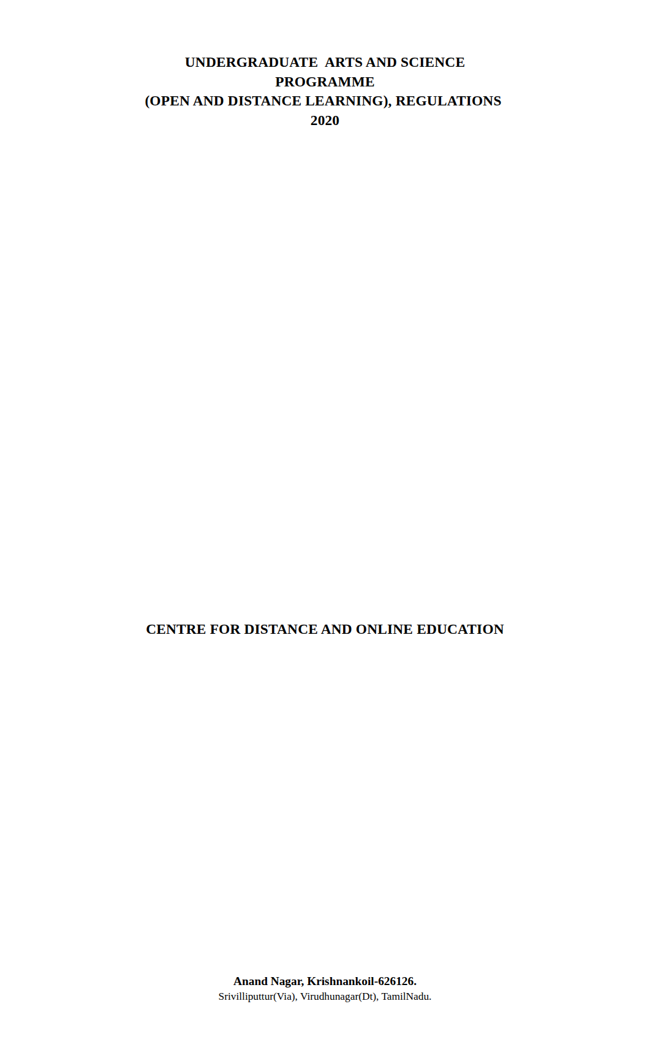UNDERGRADUATE ARTS AND SCIENCE PROGRAMME (OPEN AND DISTANCE LEARNING), REGULATIONS 2020
CENTRE FOR DISTANCE AND ONLINE EDUCATION
Anand Nagar, Krishnankoil-626126. Srivilliputtur(Via), Virudhunagar(Dt), TamilNadu.